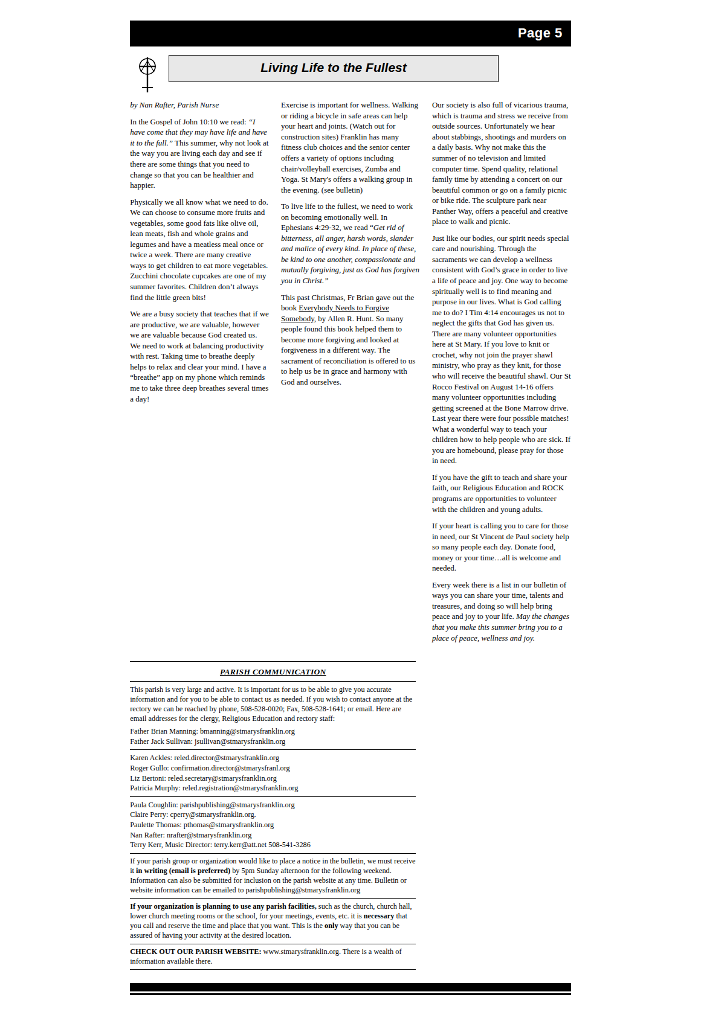Page 5
Living Life to the Fullest
by Nan Rafter, Parish Nurse
In the Gospel of John 10:10 we read: “I have come that they may have life and have it to the full.” This summer, why not look at the way you are living each day and see if there are some things that you need to change so that you can be healthier and happier.
Physically we all know what we need to do. We can choose to consume more fruits and vegetables, some good fats like olive oil, lean meats, fish and whole grains and legumes and have a meatless meal once or twice a week. There are many creative ways to get children to eat more vegetables. Zucchini chocolate cupcakes are one of my summer favorites. Children don’t always find the little green bits!
We are a busy society that teaches that if we are productive, we are valuable, however we are valuable because God created us. We need to work at balancing productivity with rest. Taking time to breathe deeply helps to relax and clear your mind. I have a “breathe” app on my phone which reminds me to take three deep breathes several times a day!
Exercise is important for wellness. Walking or riding a bicycle in safe areas can help your heart and joints. (Watch out for construction sites) Franklin has many fitness club choices and the senior center offers a variety of options including chair/volleyball exercises, Zumba and Yoga. St Mary's offers a walking group in the evening. (see bulletin)
To live life to the fullest, we need to work on becoming emotionally well. In Ephesians 4:29-32, we read “Get rid of bitterness, all anger, harsh words, slander and malice of every kind. In place of these, be kind to one another, compassionate and mutually forgiving, just as God has forgiven you in Christ.”
This past Christmas, Fr Brian gave out the book Everybody Needs to Forgive Somebody, by Allen R. Hunt. So many people found this book helped them to become more forgiving and looked at forgiveness in a different way. The sacrament of reconciliation is offered to us to help us be in grace and harmony with God and ourselves.
Our society is also full of vicarious trauma, which is trauma and stress we receive from outside sources. Unfortunately we hear about stabbings, shootings and murders on a daily basis. Why not make this the summer of no television and limited computer time. Spend quality, relational family time by attending a concert on our beautiful common or go on a family picnic or bike ride. The sculpture park near Panther Way, offers a peaceful and creative place to walk and picnic.
Just like our bodies, our spirit needs special care and nourishing. Through the sacraments we can develop a wellness consistent with God’s grace in order to live a life of peace and joy. One way to become spiritually well is to find meaning and purpose in our lives. What is God calling me to do? I Tim 4:14 encourages us not to neglect the gifts that God has given us. There are many volunteer opportunities here at St Mary. If you love to knit or crochet, why not join the prayer shawl ministry, who pray as they knit, for those who will receive the beautiful shawl. Our St Rocco Festival on August 14-16 offers many volunteer opportunities including getting screened at the Bone Marrow drive. Last year there were four possible matches! What a wonderful way to teach your children how to help people who are sick. If you are homebound, please pray for those in need.
If you have the gift to teach and share your faith, our Religious Education and ROCK programs are opportunities to volunteer with the children and young adults.
If your heart is calling you to care for those in need, our St Vincent de Paul society help so many people each day. Donate food, money or your time…all is welcome and needed.
Every week there is a list in our bulletin of ways you can share your time, talents and treasures, and doing so will help bring peace and joy to your life. May the changes that you make this summer bring you to a place of peace, wellness and joy.
PARISH COMMUNICATION
This parish is very large and active. It is important for us to be able to give you accurate information and for you to be able to contact us as needed. If you wish to contact anyone at the rectory we can be reached by phone, 508-528-0020; Fax, 508-528-1641; or email. Here are email addresses for the clergy, Religious Education and rectory staff:
Father Brian Manning: bmanning@stmarysfranklin.org
Father Jack Sullivan: jsullivan@stmarysfranklin.org
Karen Ackles: reled.director@stmarysfranklin.org
Roger Gullo: confirmation.director@stmarysfranl.org
Liz Bertoni: reled.secretary@stmarysfranklin.org
Patricia Murphy: reled.registration@stmarysfranklin.org
Paula Coughlin: parishpublishing@stmarysfranklin.org
Claire Perry: cperry@stmarysfranklin.org.
Paulette Thomas: pthomas@stmarysfranklin.org
Nan Rafter: nrafter@stmarysfranklin.org
Terry Kerr, Music Director: terry.kerr@att.net 508-541-3286
If your parish group or organization would like to place a notice in the bulletin, we must receive it in writing (email is preferred) by 5pm Sunday afternoon for the following weekend. Information can also be submitted for inclusion on the parish website at any time. Bulletin or website information can be emailed to parishpublishing@stmarysfranklin.org
If your organization is planning to use any parish facilities, such as the church, church hall, lower church meeting rooms or the school, for your meetings, events, etc. it is necessary that you call and reserve the time and place that you want. This is the only way that you can be assured of having your activity at the desired location.
CHECK OUT OUR PARISH WEBSITE: www.stmarysfranklin.org. There is a wealth of information available there.